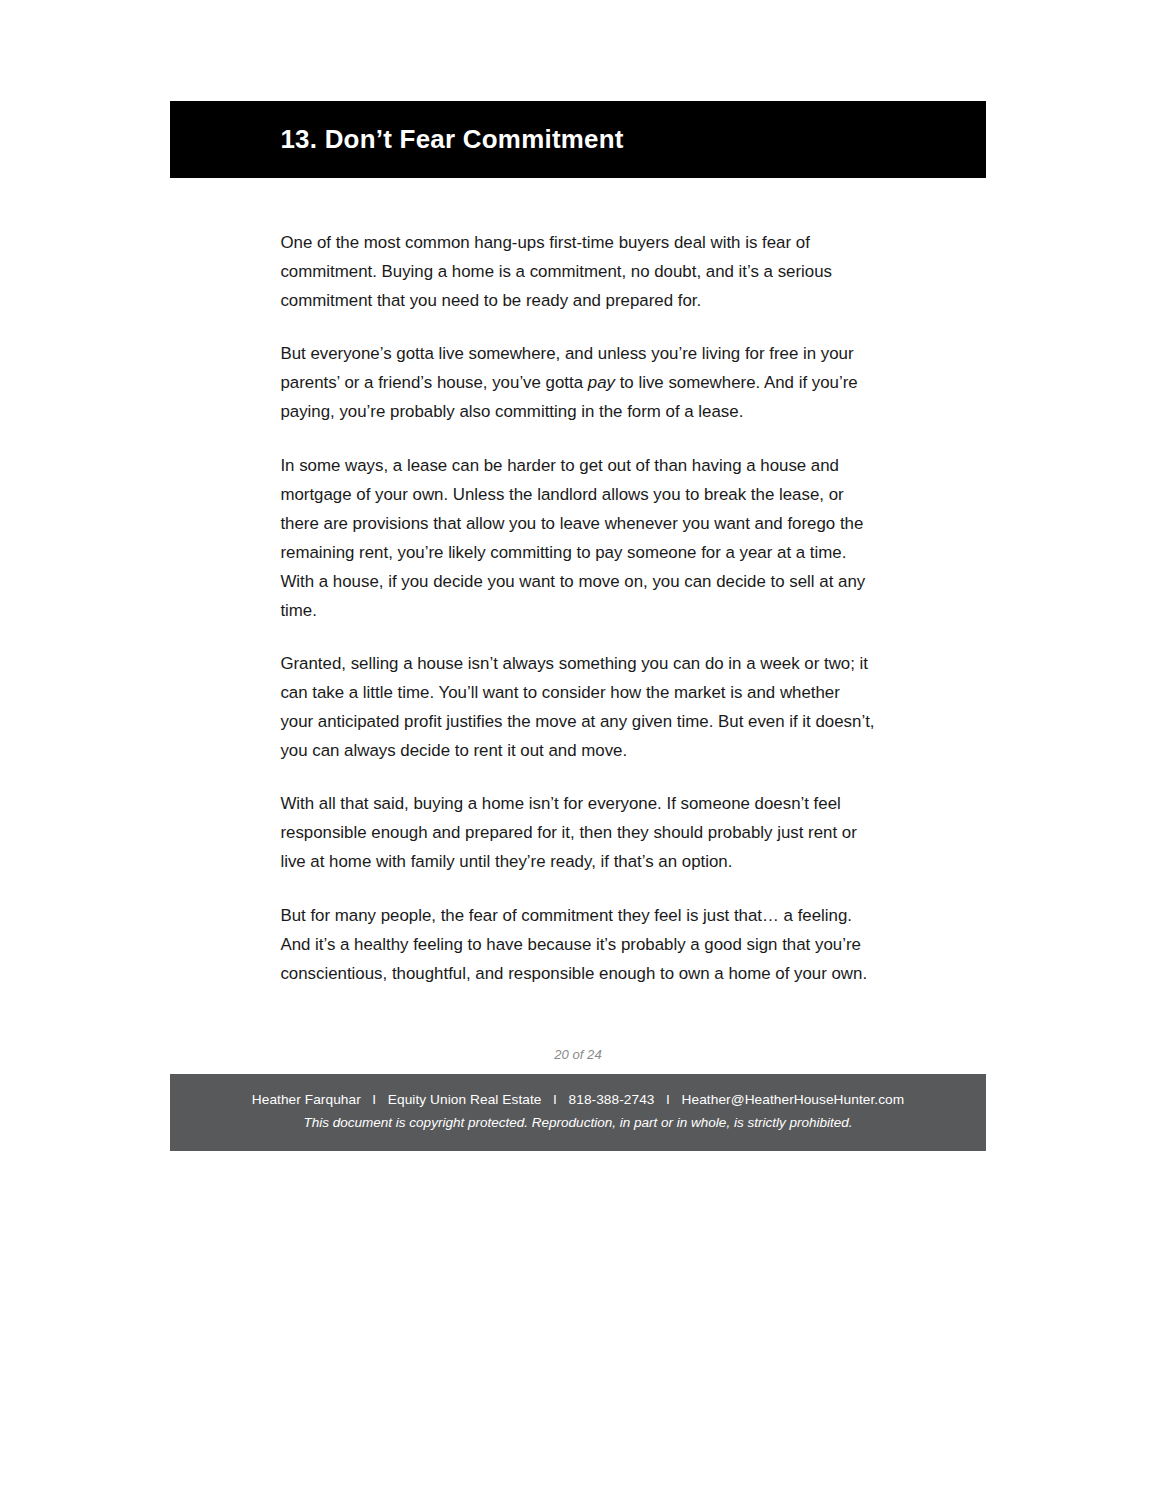13. Don’t Fear Commitment
One of the most common hang-ups first-time buyers deal with is fear of commitment. Buying a home is a commitment, no doubt, and it’s a serious commitment that you need to be ready and prepared for.
But everyone’s gotta live somewhere, and unless you’re living for free in your parents’ or a friend’s house, you’ve gotta pay to live somewhere. And if you’re paying, you’re probably also committing in the form of a lease.
In some ways, a lease can be harder to get out of than having a house and mortgage of your own. Unless the landlord allows you to break the lease, or there are provisions that allow you to leave whenever you want and forego the remaining rent, you’re likely committing to pay someone for a year at a time. With a house, if you decide you want to move on, you can decide to sell at any time.
Granted, selling a house isn’t always something you can do in a week or two; it can take a little time. You’ll want to consider how the market is and whether your anticipated profit justifies the move at any given time. But even if it doesn’t, you can always decide to rent it out and move.
With all that said, buying a home isn’t for everyone. If someone doesn’t feel responsible enough and prepared for it, then they should probably just rent or live at home with family until they’re ready, if that’s an option.
But for many people, the fear of commitment they feel is just that… a feeling. And it’s a healthy feeling to have because it’s probably a good sign that you’re conscientious, thoughtful, and responsible enough to own a home of your own.
20 of 24
Heather Farquhar I Equity Union Real Estate I 818-388-2743 I Heather@HeatherHouseHunter.com
This document is copyright protected. Reproduction, in part or in whole, is strictly prohibited.